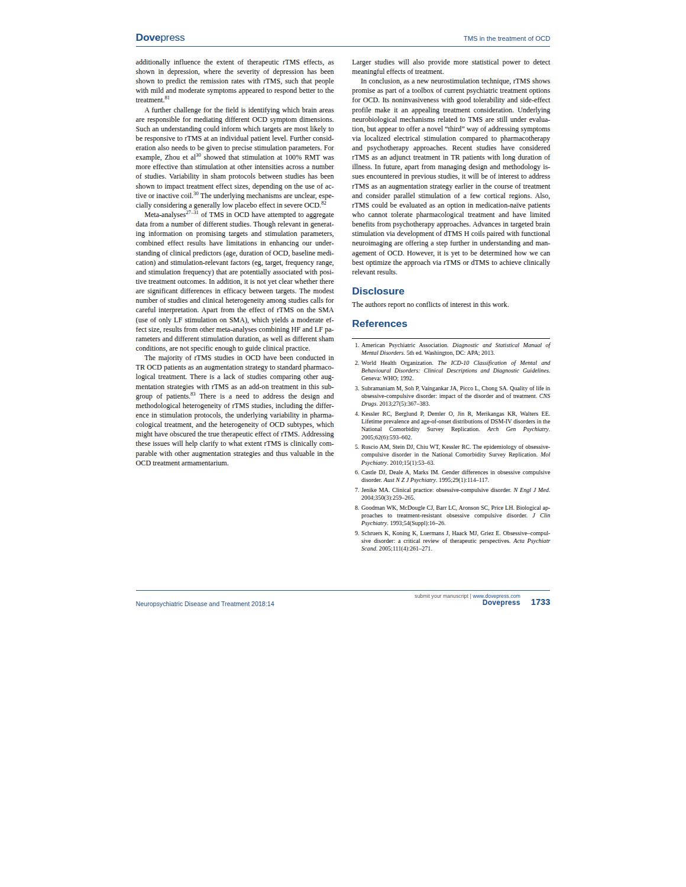Dovepress
TMS in the treatment of OCD
additionally influence the extent of therapeutic rTMS effects, as shown in depression, where the severity of depression has been shown to predict the remission rates with rTMS, such that people with mild and moderate symptoms appeared to respond better to the treatment.81
A further challenge for the field is identifying which brain areas are responsible for mediating different OCD symptom dimensions. Such an understanding could inform which targets are most likely to be responsive to rTMS at an individual patient level. Further consideration also needs to be given to precise stimulation parameters. For example, Zhou et al30 showed that stimulation at 100% RMT was more effective than stimulation at other intensities across a number of studies. Variability in sham protocols between studies has been shown to impact treatment effect sizes, depending on the use of active or inactive coil.30 The underlying mechanisms are unclear, especially considering a generally low placebo effect in severe OCD.82
Meta-analyses27–31 of TMS in OCD have attempted to aggregate data from a number of different studies. Though relevant in generating information on promising targets and stimulation parameters, combined effect results have limitations in enhancing our understanding of clinical predictors (age, duration of OCD, baseline medication) and stimulation-relevant factors (eg, target, frequency range, and stimulation frequency) that are potentially associated with positive treatment outcomes. In addition, it is not yet clear whether there are significant differences in efficacy between targets. The modest number of studies and clinical heterogeneity among studies calls for careful interpretation. Apart from the effect of rTMS on the SMA (use of only LF stimulation on SMA), which yields a moderate effect size, results from other meta-analyses combining HF and LF parameters and different stimulation duration, as well as different sham conditions, are not specific enough to guide clinical practice.
The majority of rTMS studies in OCD have been conducted in TR OCD patients as an augmentation strategy to standard pharmacological treatment. There is a lack of studies comparing other augmentation strategies with rTMS as an add-on treatment in this subgroup of patients.83 There is a need to address the design and methodological heterogeneity of rTMS studies, including the difference in stimulation protocols, the underlying variability in pharmacological treatment, and the heterogeneity of OCD subtypes, which might have obscured the true therapeutic effect of rTMS. Addressing these issues will help clarify to what extent rTMS is clinically comparable with other augmentation strategies and thus valuable in the OCD treatment armamentarium.
Larger studies will also provide more statistical power to detect meaningful effects of treatment.
In conclusion, as a new neurostimulation technique, rTMS shows promise as part of a toolbox of current psychiatric treatment options for OCD. Its noninvasiveness with good tolerability and side-effect profile make it an appealing treatment consideration. Underlying neurobiological mechanisms related to TMS are still under evaluation, but appear to offer a novel “third” way of addressing symptoms via localized electrical stimulation compared to pharmacotherapy and psychotherapy approaches. Recent studies have considered rTMS as an adjunct treatment in TR patients with long duration of illness. In future, apart from managing design and methodology issues encountered in previous studies, it will be of interest to address rTMS as an augmentation strategy earlier in the course of treatment and consider parallel stimulation of a few cortical regions. Also, rTMS could be evaluated as an option in medication-naïve patients who cannot tolerate pharmacological treatment and have limited benefits from psychotherapy approaches. Advances in targeted brain stimulation via development of dTMS H coils paired with functional neuroimaging are offering a step further in understanding and management of OCD. However, it is yet to be determined how we can best optimize the approach via rTMS or dTMS to achieve clinically relevant results.
Disclosure
The authors report no conflicts of interest in this work.
References
American Psychiatric Association. Diagnostic and Statistical Manual of Mental Disorders. 5th ed. Washington, DC: APA; 2013.
World Health Organization. The ICD-10 Classification of Mental and Behavioural Disorders: Clinical Descriptions and Diagnostic Guidelines. Geneva: WHO; 1992.
Subramaniam M, Soh P, Vaingankar JA, Picco L, Chong SA. Quality of life in obsessive-compulsive disorder: impact of the disorder and of treatment. CNS Drugs. 2013;27(5):367–383.
Kessler RC, Berglund P, Demler O, Jin R, Merikangas KR, Walters EE. Lifetime prevalence and age-of-onset distributions of DSM-IV disorders in the National Comorbidity Survey Replication. Arch Gen Psychiatry. 2005;62(6):593–602.
Ruscio AM, Stein DJ, Chiu WT, Kessler RC. The epidemiology of obsessive-compulsive disorder in the National Comorbidity Survey Replication. Mol Psychiatry. 2010;15(1):53–63.
Castle DJ, Deale A, Marks IM. Gender differences in obsessive compulsive disorder. Aust N Z J Psychiatry. 1995;29(1):114–117.
Jenike MA. Clinical practice: obsessive-compulsive disorder. N Engl J Med. 2004;350(3):259–265.
Goodman WK, McDougle CJ, Barr LC, Aronson SC, Price LH. Biological approaches to treatment-resistant obsessive compulsive disorder. J Clin Psychiatry. 1993;54(Suppl):16–26.
Schruers K, Koning K, Luermans J, Haack MJ, Griez E. Obsessive–compulsive disorder: a critical review of therapeutic perspectives. Acta Psychiatr Scand. 2005;111(4):261–271.
Neuropsychiatric Disease and Treatment 2018:14
submit your manuscript | www.dovepress.com
Dovepress
1733